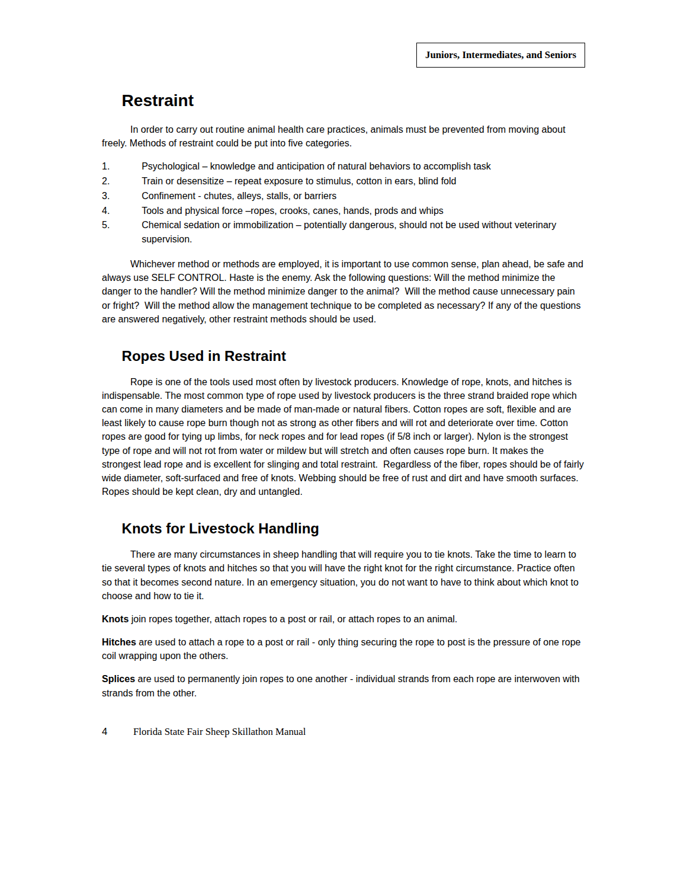Juniors, Intermediates, and Seniors
Restraint
In order to carry out routine animal health care practices, animals must be prevented from moving about freely. Methods of restraint could be put into five categories.
Psychological – knowledge and anticipation of natural behaviors to accomplish task
Train or desensitize – repeat exposure to stimulus, cotton in ears, blind fold
Confinement - chutes, alleys, stalls, or barriers
Tools and physical force –ropes, crooks, canes, hands, prods and whips
Chemical sedation or immobilization – potentially dangerous, should not be used without veterinary supervision.
Whichever method or methods are employed, it is important to use common sense, plan ahead, be safe and always use SELF CONTROL. Haste is the enemy. Ask the following questions: Will the method minimize the danger to the handler? Will the method minimize danger to the animal? Will the method cause unnecessary pain or fright? Will the method allow the management technique to be completed as necessary? If any of the questions are answered negatively, other restraint methods should be used.
Ropes Used in Restraint
Rope is one of the tools used most often by livestock producers. Knowledge of rope, knots, and hitches is indispensable. The most common type of rope used by livestock producers is the three strand braided rope which can come in many diameters and be made of man-made or natural fibers. Cotton ropes are soft, flexible and are least likely to cause rope burn though not as strong as other fibers and will rot and deteriorate over time. Cotton ropes are good for tying up limbs, for neck ropes and for lead ropes (if 5/8 inch or larger). Nylon is the strongest type of rope and will not rot from water or mildew but will stretch and often causes rope burn. It makes the strongest lead rope and is excellent for slinging and total restraint. Regardless of the fiber, ropes should be of fairly wide diameter, soft-surfaced and free of knots. Webbing should be free of rust and dirt and have smooth surfaces. Ropes should be kept clean, dry and untangled.
Knots for Livestock Handling
There are many circumstances in sheep handling that will require you to tie knots. Take the time to learn to tie several types of knots and hitches so that you will have the right knot for the right circumstance. Practice often so that it becomes second nature. In an emergency situation, you do not want to have to think about which knot to choose and how to tie it.
Knots join ropes together, attach ropes to a post or rail, or attach ropes to an animal.
Hitches are used to attach a rope to a post or rail - only thing securing the rope to post is the pressure of one rope coil wrapping upon the others.
Splices are used to permanently join ropes to one another - individual strands from each rope are interwoven with strands from the other.
4 Florida State Fair Sheep Skillathon Manual